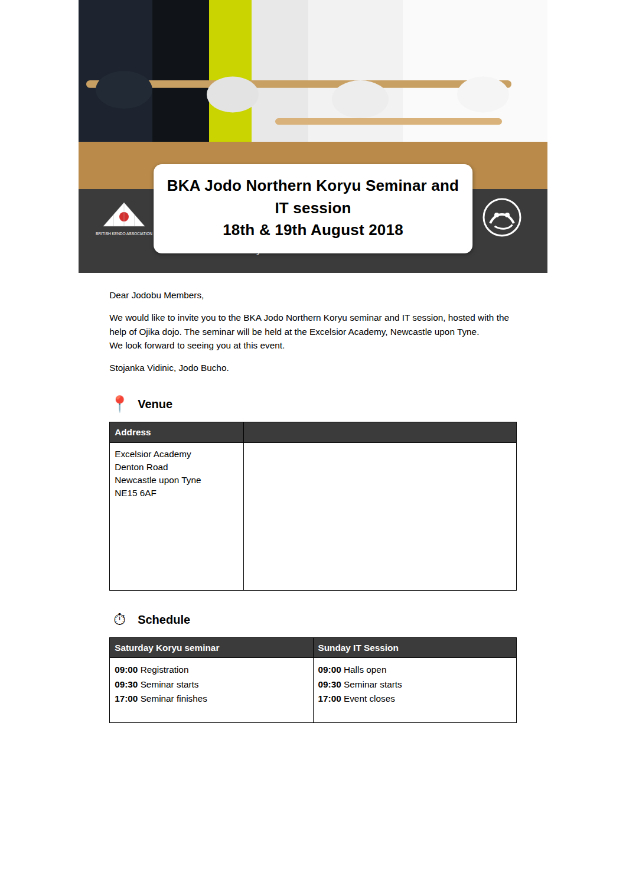BKA Jodo Northern Koryu Seminar and IT session
18th & 19th August 2018
Teaching Faculty
Harry Jones sensei 6th Dan Renshi
Dear Jodobu Members,
We would like to invite you to the BKA Jodo Northern Koryu seminar and IT session, hosted with the help of Ojika dojo. The seminar will be held at the Excelsior Academy, Newcastle upon Tyne.
We look forward to seeing you at this event.
Stojanka Vidinic, Jodo Bucho.
📍
Venue
| Address | |
| --- | --- |
| Excelsior Academy Denton Road Newcastle upon Tyne NE15 6AF | |
⏱
Schedule
| Saturday Koryu seminar | Sunday IT Session |
| --- | --- |
| 09:00 Registration 09:30 Seminar starts 17:00 Seminar finishes | 09:00 Halls open 09:30 Seminar starts 17:00 Event closes |